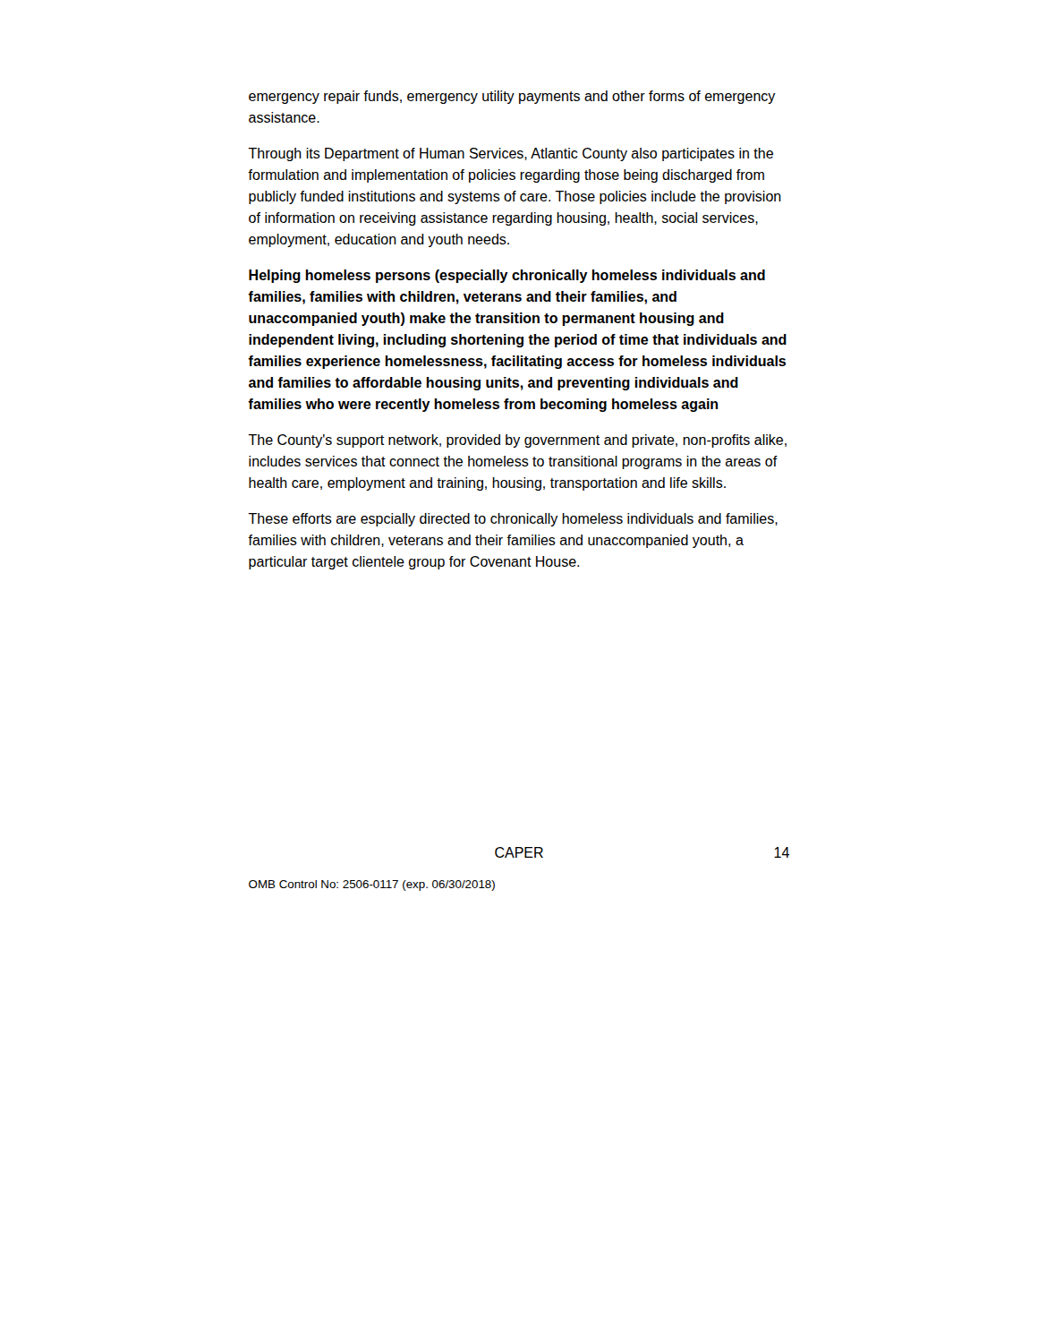emergency repair funds, emergency utility payments and other forms of emergency assistance.
Through its Department of Human Services, Atlantic County also participates in the formulation and implementation of policies regarding those being discharged from publicly funded institutions and systems of care. Those policies include the provision of information on receiving assistance regarding housing, health, social services, employment, education and youth needs.
Helping homeless persons (especially chronically homeless individuals and families, families with children, veterans and their families, and unaccompanied youth) make the transition to permanent housing and independent living, including shortening the period of time that individuals and families experience homelessness, facilitating access for homeless individuals and families to affordable housing units, and preventing individuals and families who were recently homeless from becoming homeless again
The County's support network, provided by government and private, non-profits alike, includes services that connect the homeless to transitional programs in the areas of health care, employment and training, housing, transportation and life skills.
These efforts are espcially directed to chronically homeless individuals and families, families with children, veterans and their families and unaccompanied youth, a particular target clientele group for Covenant House.
CAPER
14
OMB Control No: 2506-0117 (exp. 06/30/2018)